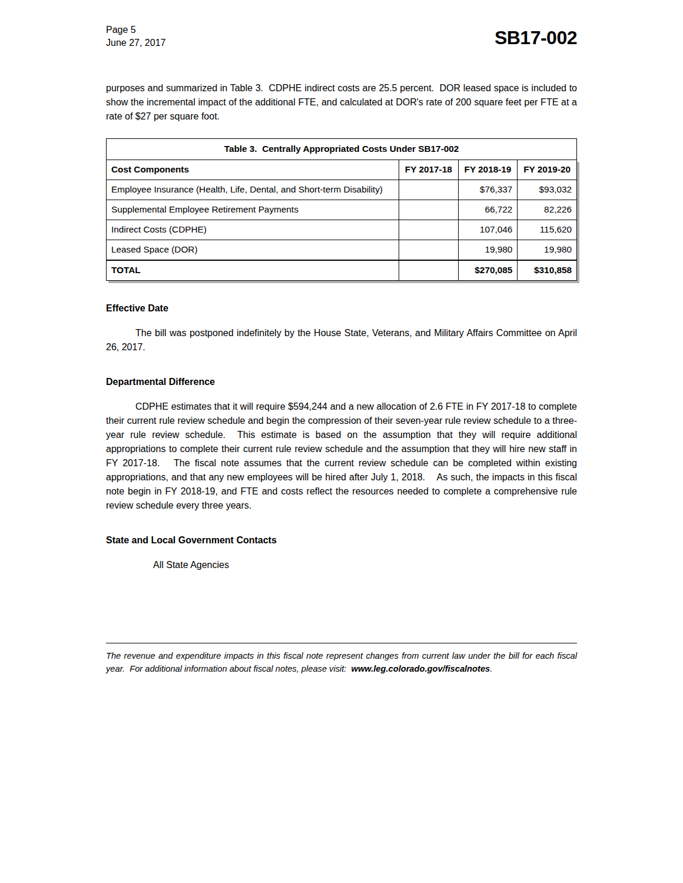Page 5
June 27, 2017
SB17-002
purposes and summarized in Table 3. CDPHE indirect costs are 25.5 percent. DOR leased space is included to show the incremental impact of the additional FTE, and calculated at DOR's rate of 200 square feet per FTE at a rate of $27 per square foot.
Table 3. Centrally Appropriated Costs Under SB17-002
| Cost Components | FY 2017-18 | FY 2018-19 | FY 2019-20 |
| --- | --- | --- | --- |
| Employee Insurance (Health, Life, Dental, and Short-term Disability) | | $76,337 | $93,032 |
| Supplemental Employee Retirement Payments | | 66,722 | 82,226 |
| Indirect Costs (CDPHE) | | 107,046 | 115,620 |
| Leased Space (DOR) | | 19,980 | 19,980 |
| TOTAL | | $270,085 | $310,858 |
Effective Date
The bill was postponed indefinitely by the House State, Veterans, and Military Affairs Committee on April 26, 2017.
Departmental Difference
CDPHE estimates that it will require $594,244 and a new allocation of 2.6 FTE in FY 2017-18 to complete their current rule review schedule and begin the compression of their seven-year rule review schedule to a three-year rule review schedule. This estimate is based on the assumption that they will require additional appropriations to complete their current rule review schedule and the assumption that they will hire new staff in FY 2017-18. The fiscal note assumes that the current review schedule can be completed within existing appropriations, and that any new employees will be hired after July 1, 2018. As such, the impacts in this fiscal note begin in FY 2018-19, and FTE and costs reflect the resources needed to complete a comprehensive rule review schedule every three years.
State and Local Government Contacts
All State Agencies
The revenue and expenditure impacts in this fiscal note represent changes from current law under the bill for each fiscal year. For additional information about fiscal notes, please visit: www.leg.colorado.gov/fiscalnotes.